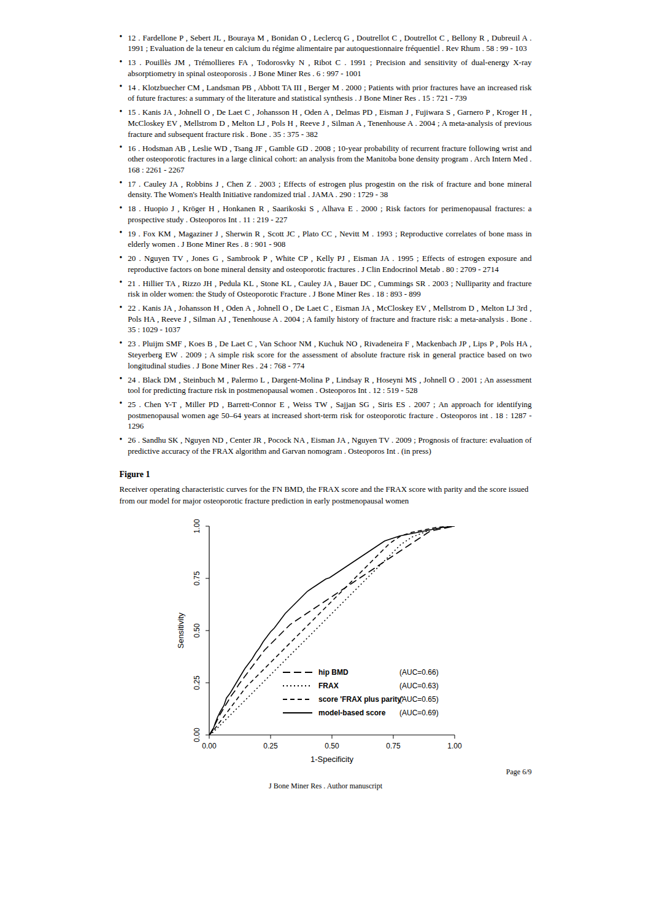12 . Fardellone P , Sebert JL , Bouraya M , Bonidan O , Leclercq G , Doutrellot C , Doutrellot C , Bellony R , Dubreuil A . 1991 ; Evaluation de la teneur en calcium du régime alimentaire par autoquestionnaire fréquentiel . Rev Rhum . 58 : 99 - 103
13 . Pouillès JM , Trémollieres FA , Todorosvky N , Ribot C . 1991 ; Precision and sensitivity of dual-energy X-ray absorptiometry in spinal osteoporosis . J Bone Miner Res . 6 : 997 - 1001
14 . Klotzbuecher CM , Landsman PB , Abbott TA III , Berger M . 2000 ; Patients with prior fractures have an increased risk of future fractures: a summary of the literature and statistical synthesis . J Bone Miner Res . 15 : 721 - 739
15 . Kanis JA , Johnell O , De Laet C , Johansson H , Oden A , Delmas PD , Eisman J , Fujiwara S , Garnero P , Kroger H , McCloskey EV , Mellstrom D , Melton LJ , Pols H , Reeve J , Silman A , Tenenhouse A . 2004 ; A meta-analysis of previous fracture and subsequent fracture risk . Bone . 35 : 375 - 382
16 . Hodsman AB , Leslie WD , Tsang JF , Gamble GD . 2008 ; 10-year probability of recurrent fracture following wrist and other osteoporotic fractures in a large clinical cohort: an analysis from the Manitoba bone density program . Arch Intern Med . 168 : 2261 - 2267
17 . Cauley JA , Robbins J , Chen Z . 2003 ; Effects of estrogen plus progestin on the risk of fracture and bone mineral density. The Women's Health Initiative randomized trial . JAMA . 290 : 1729 - 38
18 . Huopio J , Kröger H , Honkanen R , Saarikoski S , Alhava E . 2000 ; Risk factors for perimenopausal fractures: a prospective study . Osteoporos Int . 11 : 219 - 227
19 . Fox KM , Magaziner J , Sherwin R , Scott JC , Plato CC , Nevitt M . 1993 ; Reproductive correlates of bone mass in elderly women . J Bone Miner Res . 8 : 901 - 908
20 . Nguyen TV , Jones G , Sambrook P , White CP , Kelly PJ , Eisman JA . 1995 ; Effects of estrogen exposure and reproductive factors on bone mineral density and osteoporotic fractures . J Clin Endocrinol Metab . 80 : 2709 - 2714
21 . Hillier TA , Rizzo JH , Pedula KL , Stone KL , Cauley JA , Bauer DC , Cummings SR . 2003 ; Nulliparity and fracture risk in older women: the Study of Osteoporotic Fracture . J Bone Miner Res . 18 : 893 - 899
22 . Kanis JA , Johansson H , Oden A , Johnell O , De Laet C , Eisman JA , McCloskey EV , Mellstrom D , Melton LJ 3rd , Pols HA , Reeve J , Silman AJ , Tenenhouse A . 2004 ; A family history of fracture and fracture risk: a meta-analysis . Bone . 35 : 1029 - 1037
23 . Pluijm SMF , Koes B , De Laet C , Van Schoor NM , Kuchuk NO , Rivadeneira F , Mackenbach JP , Lips P , Pols HA , Steyerberg EW . 2009 ; A simple risk score for the assessment of absolute fracture risk in general practice based on two longitudinal studies . J Bone Miner Res . 24 : 768 - 774
24 . Black DM , Steinbuch M , Palermo L , Dargent-Molina P , Lindsay R , Hoseyni MS , Johnell O . 2001 ; An assessment tool for predicting fracture risk in postmenopausal women . Osteoporos Int . 12 : 519 - 528
25 . Chen Y-T , Miller PD , Barrett-Connor E , Weiss TW , Sajjan SG , Siris ES . 2007 ; An approach for identifying postmenopausal women age 50–64 years at increased short-term risk for osteoporotic fracture . Osteoporos int . 18 : 1287 - 1296
26 . Sandhu SK , Nguyen ND , Center JR , Pocock NA , Eisman JA , Nguyen TV . 2009 ; Prognosis of fracture: evaluation of predictive accuracy of the FRAX algorithm and Garvan nomogram . Osteoporos Int . (in press)
Figure 1
Receiver operating characteristic curves for the FN BMD, the FRAX score and the FRAX score with parity and the score issued from our model for major osteoporotic fracture prediction in early postmenopausal women
0.00 0.25 0.50 0.75 1.00 1-Specificity 0.00 0.25 0.50 0.75 1.00 Sensitivity hip BMD (AUC=0.66) FRAX (AUC=0.63) score 'FRAX plus parity' (AUC=0.65) model-based score (AUC=0.69)
Page 6/9
J Bone Miner Res . Author manuscript